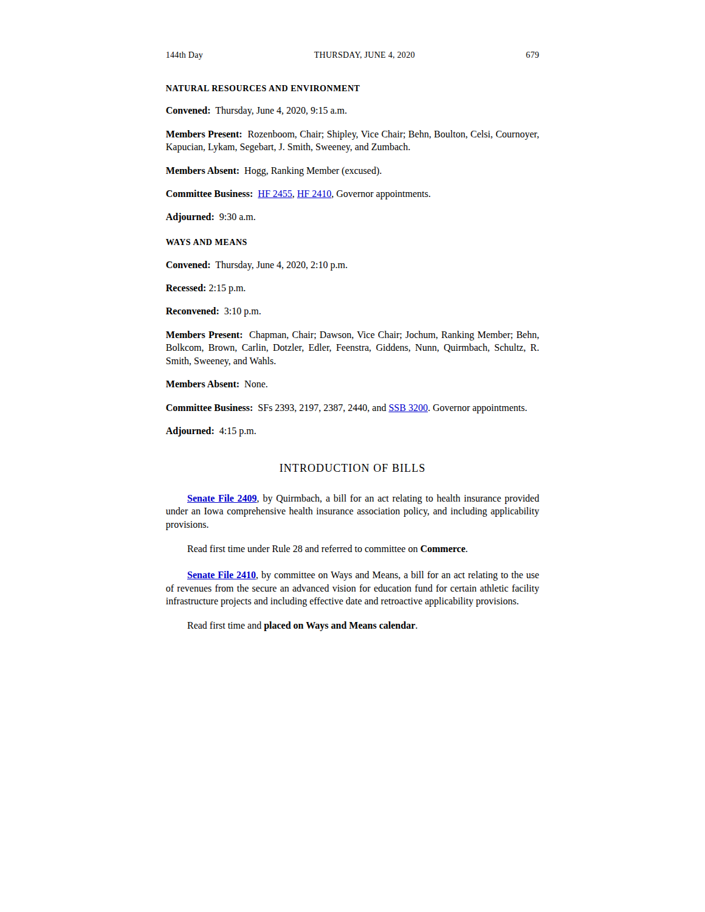144th Day THURSDAY, JUNE 4, 2020 679
Natural Resources and Environment
Convened: Thursday, June 4, 2020, 9:15 a.m.
Members Present: Rozenboom, Chair; Shipley, Vice Chair; Behn, Boulton, Celsi, Cournoyer, Kapucian, Lykam, Segebart, J. Smith, Sweeney, and Zumbach.
Members Absent: Hogg, Ranking Member (excused).
Committee Business: HF 2455, HF 2410, Governor appointments.
Adjourned: 9:30 a.m.
Ways and Means
Convened: Thursday, June 4, 2020, 2:10 p.m.
Recessed: 2:15 p.m.
Reconvened: 3:10 p.m.
Members Present: Chapman, Chair; Dawson, Vice Chair; Jochum, Ranking Member; Behn, Bolkcom, Brown, Carlin, Dotzler, Edler, Feenstra, Giddens, Nunn, Quirmbach, Schultz, R. Smith, Sweeney, and Wahls.
Members Absent: None.
Committee Business: SFs 2393, 2197, 2387, 2440, and SSB 3200. Governor appointments.
Adjourned: 4:15 p.m.
INTRODUCTION OF BILLS
Senate File 2409, by Quirmbach, a bill for an act relating to health insurance provided under an Iowa comprehensive health insurance association policy, and including applicability provisions.
Read first time under Rule 28 and referred to committee on Commerce.
Senate File 2410, by committee on Ways and Means, a bill for an act relating to the use of revenues from the secure an advanced vision for education fund for certain athletic facility infrastructure projects and including effective date and retroactive applicability provisions.
Read first time and placed on Ways and Means calendar.